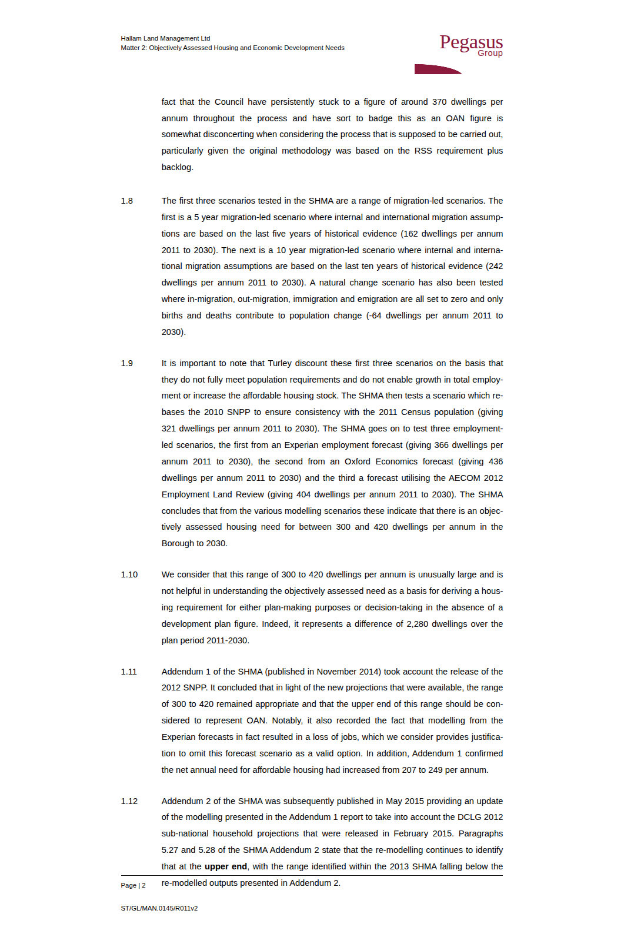Hallam Land Management Ltd
Matter 2: Objectively Assessed Housing and Economic Development Needs
Pegasus Group
fact that the Council have persistently stuck to a figure of around 370 dwellings per annum throughout the process and have sort to badge this as an OAN figure is somewhat disconcerting when considering the process that is supposed to be carried out, particularly given the original methodology was based on the RSS requirement plus backlog.
1.8
The first three scenarios tested in the SHMA are a range of migration-led scenarios. The first is a 5 year migration-led scenario where internal and international migration assumptions are based on the last five years of historical evidence (162 dwellings per annum 2011 to 2030). The next is a 10 year migration-led scenario where internal and international migration assumptions are based on the last ten years of historical evidence (242 dwellings per annum 2011 to 2030). A natural change scenario has also been tested where in-migration, out-migration, immigration and emigration are all set to zero and only births and deaths contribute to population change (-64 dwellings per annum 2011 to 2030).
1.9
It is important to note that Turley discount these first three scenarios on the basis that they do not fully meet population requirements and do not enable growth in total employment or increase the affordable housing stock. The SHMA then tests a scenario which rebases the 2010 SNPP to ensure consistency with the 2011 Census population (giving 321 dwellings per annum 2011 to 2030). The SHMA goes on to test three employment-led scenarios, the first from an Experian employment forecast (giving 366 dwellings per annum 2011 to 2030), the second from an Oxford Economics forecast (giving 436 dwellings per annum 2011 to 2030) and the third a forecast utilising the AECOM 2012 Employment Land Review (giving 404 dwellings per annum 2011 to 2030). The SHMA concludes that from the various modelling scenarios these indicate that there is an objectively assessed housing need for between 300 and 420 dwellings per annum in the Borough to 2030.
1.10
We consider that this range of 300 to 420 dwellings per annum is unusually large and is not helpful in understanding the objectively assessed need as a basis for deriving a housing requirement for either plan-making purposes or decision-taking in the absence of a development plan figure. Indeed, it represents a difference of 2,280 dwellings over the plan period 2011-2030.
1.11
Addendum 1 of the SHMA (published in November 2014) took account the release of the 2012 SNPP. It concluded that in light of the new projections that were available, the range of 300 to 420 remained appropriate and that the upper end of this range should be considered to represent OAN. Notably, it also recorded the fact that modelling from the Experian forecasts in fact resulted in a loss of jobs, which we consider provides justification to omit this forecast scenario as a valid option. In addition, Addendum 1 confirmed the net annual need for affordable housing had increased from 207 to 249 per annum.
1.12
Addendum 2 of the SHMA was subsequently published in May 2015 providing an update of the modelling presented in the Addendum 1 report to take into account the DCLG 2012 sub-national household projections that were released in February 2015. Paragraphs 5.27 and 5.28 of the SHMA Addendum 2 state that the re-modelling continues to identify that at the upper end, with the range identified within the 2013 SHMA falling below the re-modelled outputs presented in Addendum 2.
Page | 2
ST/GL/MAN.0145/R011v2